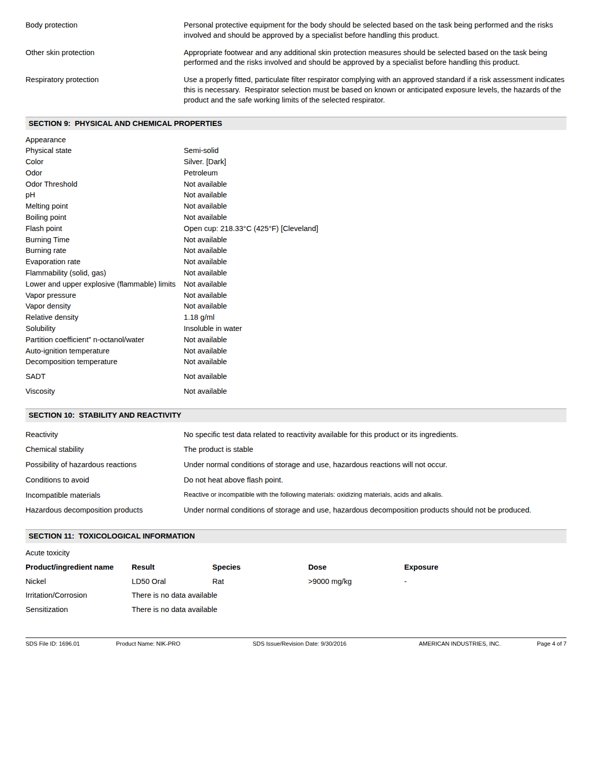Body protection
Personal protective equipment for the body should be selected based on the task being performed and the risks involved and should be approved by a specialist before handling this product.
Other skin protection
Appropriate footwear and any additional skin protection measures should be selected based on the task being performed and the risks involved and should be approved by a specialist before handling this product.
Respiratory protection
Use a properly fitted, particulate filter respirator complying with an approved standard if a risk assessment indicates this is necessary. Respirator selection must be based on known or anticipated exposure levels, the hazards of the product and the safe working limits of the selected respirator.
SECTION 9: PHYSICAL AND CHEMICAL PROPERTIES
Appearance
| Physical state | Semi-solid |
| Color | Silver. [Dark] |
| Odor | Petroleum |
| Odor Threshold | Not available |
| pH | Not available |
| Melting point | Not available |
| Boiling point | Not available |
| Flash point | Open cup: 218.33°C (425°F) [Cleveland] |
| Burning Time | Not available |
| Burning rate | Not available |
| Evaporation rate | Not available |
| Flammability (solid, gas) | Not available |
| Lower and upper explosive (flammable) limits | Not available |
| Vapor pressure | Not available |
| Vapor density | Not available |
| Relative density | 1.18 g/ml |
| Solubility | Insoluble in water |
| Partition coefficient” n-octanol/water | Not available |
| Auto-ignition temperature | Not available |
| Decomposition temperature | Not available |
| SADT | Not available |
| Viscosity | Not available |
SECTION 10: STABILITY AND REACTIVITY
| Reactivity | No specific test data related to reactivity available for this product or its ingredients. |
| Chemical stability | The product is stable |
| Possibility of hazardous reactions | Under normal conditions of storage and use, hazardous reactions will not occur. |
| Conditions to avoid | Do not heat above flash point. |
| Incompatible materials | Reactive or incompatible with the following materials: oxidizing materials, acids and alkalis. |
| Hazardous decomposition products | Under normal conditions of storage and use, hazardous decomposition products should not be produced. |
SECTION 11: TOXICOLOGICAL INFORMATION
Acute toxicity
| Product/ingredient name | Result | Species | Dose | Exposure |
| --- | --- | --- | --- | --- |
| Nickel | LD50 Oral | Rat | >9000 mg/kg | - |
| Irritation/Corrosion | There is no data available |
| Sensitization | There is no data available |
SDS File ID: 1696.01 Product Name: NIK-PRO SDS Issue/Revision Date: 9/30/2016 AMERICAN INDUSTRIES, INC. Page 4 of 7